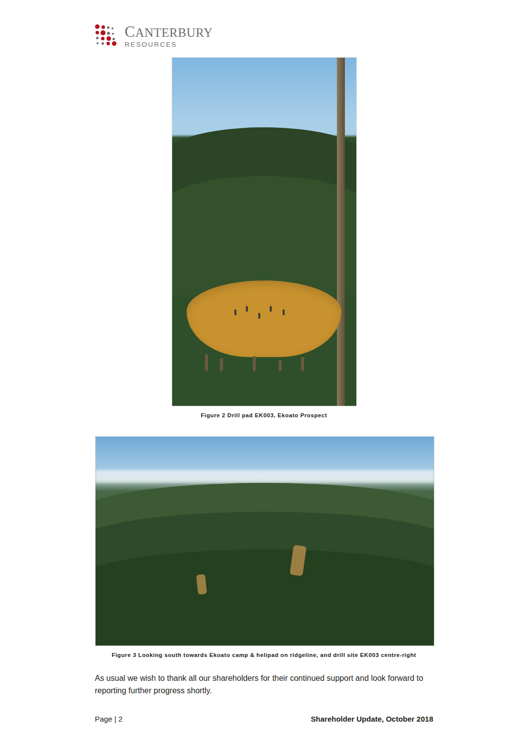CANTERBURY
RESOURCES
Figure 2 Drill pad EK003, Ekoato Prospect
Figure 3 Looking south towards Ekoato camp & helipad on ridgeline, and drill site EK003 centre-right
As usual we wish to thank all our shareholders for their continued support and look forward to reporting further progress shortly.
Page | 2
Shareholder Update, October 2018